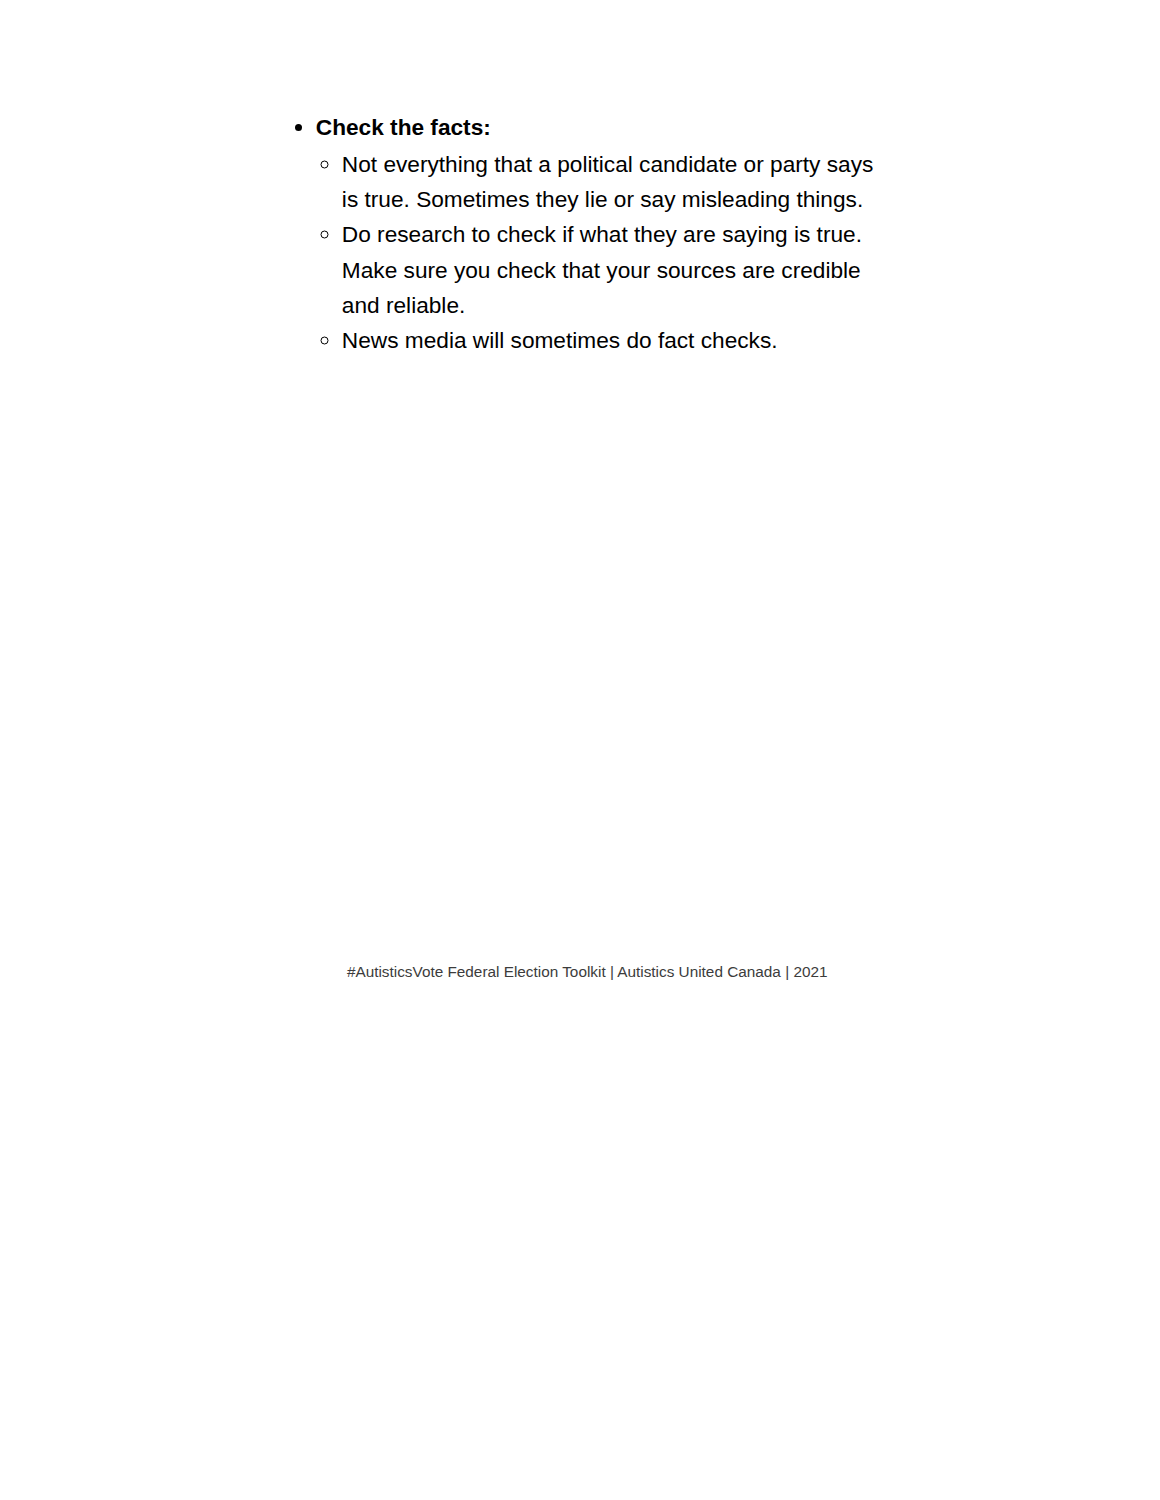Check the facts:
Not everything that a political candidate or party says is true. Sometimes they lie or say misleading things.
Do research to check if what they are saying is true. Make sure you check that your sources are credible and reliable.
News media will sometimes do fact checks.
#AutisticsVote Federal Election Toolkit | Autistics United Canada | 2021